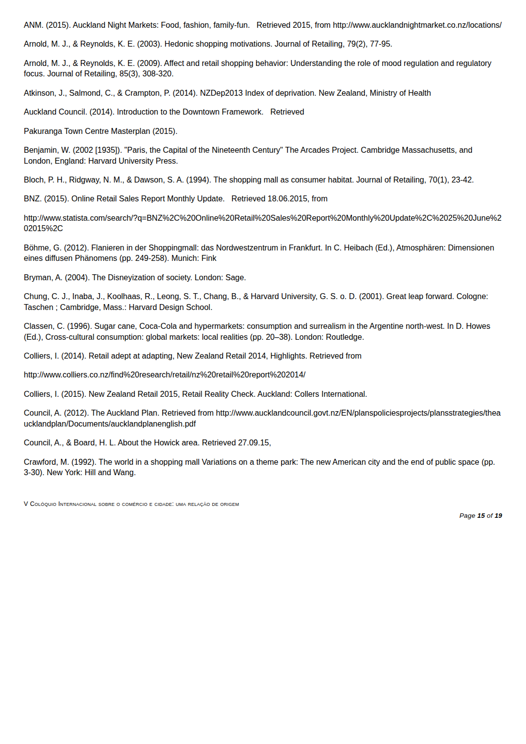ANM. (2015). Auckland Night Markets: Food, fashion, family-fun. Retrieved 2015, from http://www.aucklandnightmarket.co.nz/locations/
Arnold, M. J., & Reynolds, K. E. (2003). Hedonic shopping motivations. Journal of Retailing, 79(2), 77-95.
Arnold, M. J., & Reynolds, K. E. (2009). Affect and retail shopping behavior: Understanding the role of mood regulation and regulatory focus. Journal of Retailing, 85(3), 308-320.
Atkinson, J., Salmond, C., & Crampton, P. (2014). NZDep2013 Index of deprivation. New Zealand, Ministry of Health
Auckland Council. (2014). Introduction to the Downtown Framework. Retrieved
Pakuranga Town Centre Masterplan (2015).
Benjamin, W. (2002 [1935]). "Paris, the Capital of the Nineteenth Century" The Arcades Project. Cambridge Massachusetts, and London, England: Harvard University Press.
Bloch, P. H., Ridgway, N. M., & Dawson, S. A. (1994). The shopping mall as consumer habitat. Journal of Retailing, 70(1), 23-42.
BNZ. (2015). Online Retail Sales Report Monthly Update. Retrieved 18.06.2015, from
http://www.statista.com/search/?q=BNZ%2C%20Online%20Retail%20Sales%20Report%20Monthly%20Update%2C%2025%20June%202015%2C
Böhme, G. (2012). Flanieren in der Shoppingmall: das Nordwestzentrum in Frankfurt. In C. Heibach (Ed.), Atmosphären: Dimensionen eines diffusen Phänomens (pp. 249-258). Munich: Fink
Bryman, A. (2004). The Disneyization of society. London: Sage.
Chung, C. J., Inaba, J., Koolhaas, R., Leong, S. T., Chang, B., & Harvard University, G. S. o. D. (2001). Great leap forward. Cologne: Taschen ; Cambridge, Mass.: Harvard Design School.
Classen, C. (1996). Sugar cane, Coca-Cola and hypermarkets: consumption and surrealism in the Argentine north-west. In D. Howes (Ed.), Cross-cultural consumption: global markets: local realities (pp. 20–38). London: Routledge.
Colliers, I. (2014). Retail adept at adapting, New Zealand Retail 2014, Highlights. Retrieved from
http://www.colliers.co.nz/find%20research/retail/nz%20retail%20report%202014/
Colliers, I. (2015). New Zealand Retail 2015, Retail Reality Check. Auckland: Collers International.
Council, A. (2012). The Auckland Plan. Retrieved from http://www.aucklandcouncil.govt.nz/EN/planspoliciesprojects/plansstrategies/theaucklandplan/Documents/aucklandplanenglish.pdf
Council, A., & Board, H. L. About the Howick area. Retrieved 27.09.15,
Crawford, M. (1992). The world in a shopping mall Variations on a theme park: The new American city and the end of public space (pp. 3-30). New York: Hill and Wang.
V Colóquio Internacional sobre o comércio e cidade: uma relação de origem
Page 15 of 19